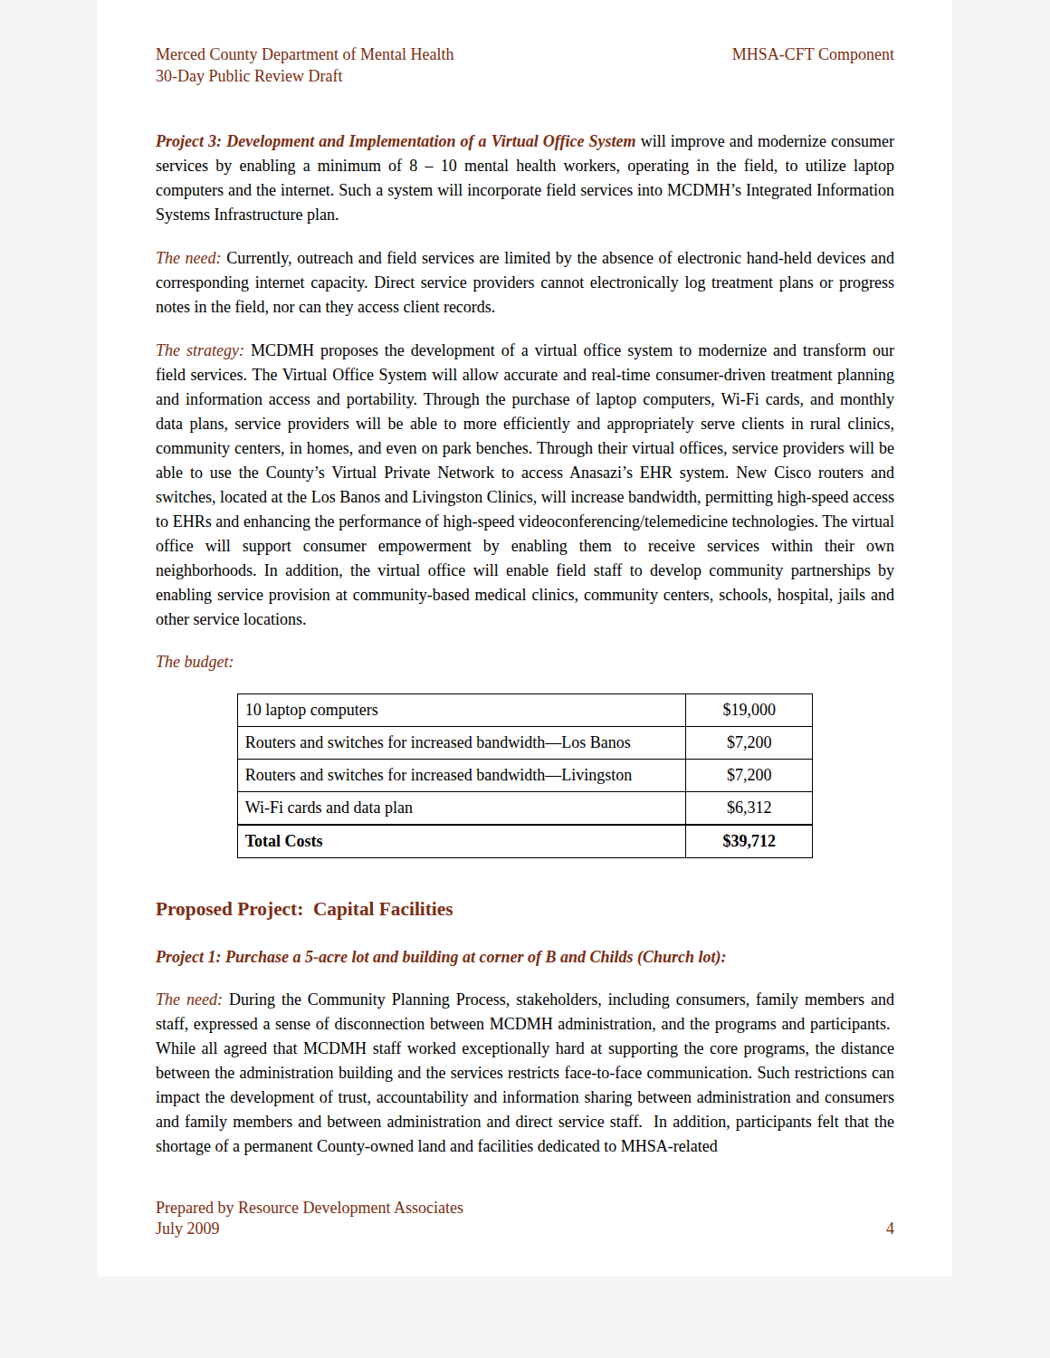Merced County Department of Mental Health MHSA-CFT Component
30-Day Public Review Draft
Project 3: Development and Implementation of a Virtual Office System will improve and modernize consumer services by enabling a minimum of 8 – 10 mental health workers, operating in the field, to utilize laptop computers and the internet. Such a system will incorporate field services into MCDMH’s Integrated Information Systems Infrastructure plan.
The need: Currently, outreach and field services are limited by the absence of electronic hand-held devices and corresponding internet capacity. Direct service providers cannot electronically log treatment plans or progress notes in the field, nor can they access client records.
The strategy: MCDMH proposes the development of a virtual office system to modernize and transform our field services. The Virtual Office System will allow accurate and real-time consumer-driven treatment planning and information access and portability. Through the purchase of laptop computers, Wi-Fi cards, and monthly data plans, service providers will be able to more efficiently and appropriately serve clients in rural clinics, community centers, in homes, and even on park benches. Through their virtual offices, service providers will be able to use the County’s Virtual Private Network to access Anasazi’s EHR system. New Cisco routers and switches, located at the Los Banos and Livingston Clinics, will increase bandwidth, permitting high-speed access to EHRs and enhancing the performance of high-speed videoconferencing/telemedicine technologies. The virtual office will support consumer empowerment by enabling them to receive services within their own neighborhoods. In addition, the virtual office will enable field staff to develop community partnerships by enabling service provision at community-based medical clinics, community centers, schools, hospital, jails and other service locations.
The budget:
| 10 laptop computers | $19,000 |
| Routers and switches for increased bandwidth—Los Banos | $7,200 |
| Routers and switches for increased bandwidth—Livingston | $7,200 |
| Wi-Fi cards and data plan | $6,312 |
| Total Costs | $39,712 |
Proposed Project: Capital Facilities
Project 1: Purchase a 5-acre lot and building at corner of B and Childs (Church lot):
The need: During the Community Planning Process, stakeholders, including consumers, family members and staff, expressed a sense of disconnection between MCDMH administration, and the programs and participants. While all agreed that MCDMH staff worked exceptionally hard at supporting the core programs, the distance between the administration building and the services restricts face-to-face communication. Such restrictions can impact the development of trust, accountability and information sharing between administration and consumers and family members and between administration and direct service staff. In addition, participants felt that the shortage of a permanent County-owned land and facilities dedicated to MHSA-related
Prepared by Resource Development Associates
July 2009
4